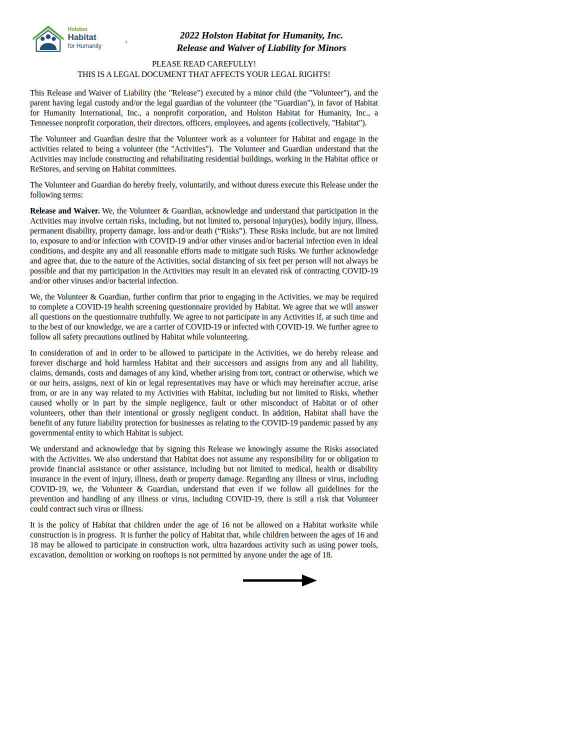Holston Habitat for Humanity ®
2022 Holston Habitat for Humanity, Inc.
Release and Waiver of Liability for Minors
PLEASE READ CAREFULLY!
THIS IS A LEGAL DOCUMENT THAT AFFECTS YOUR LEGAL RIGHTS!
This Release and Waiver of Liability (the "Release") executed by a minor child (the "Volunteer"), and the parent having legal custody and/or the legal guardian of the volunteer (the "Guardian"), in favor of Habitat for Humanity International, Inc., a nonprofit corporation, and Holston Habitat for Humanity, Inc., a Tennessee nonprofit corporation, their directors, officers, employees, and agents (collectively, "Habitat").
The Volunteer and Guardian desire that the Volunteer work as a volunteer for Habitat and engage in the activities related to being a volunteer (the "Activities"). The Volunteer and Guardian understand that the Activities may include constructing and rehabilitating residential buildings, working in the Habitat office or ReStores, and serving on Habitat committees.
The Volunteer and Guardian do hereby freely, voluntarily, and without duress execute this Release under the following terms:
Release and Waiver. We, the Volunteer & Guardian, acknowledge and understand that participation in the Activities may involve certain risks, including, but not limited to, personal injury(ies), bodily injury, illness, permanent disability, property damage, loss and/or death (“Risks”). These Risks include, but are not limited to, exposure to and/or infection with COVID-19 and/or other viruses and/or bacterial infection even in ideal conditions, and despite any and all reasonable efforts made to mitigate such Risks. We further acknowledge and agree that, due to the nature of the Activities, social distancing of six feet per person will not always be possible and that my participation in the Activities may result in an elevated risk of contracting COVID-19 and/or other viruses and/or bacterial infection.
We, the Volunteer & Guardian, further confirm that prior to engaging in the Activities, we may be required to complete a COVID-19 health screening questionnaire provided by Habitat. We agree that we will answer all questions on the questionnaire truthfully. We agree to not participate in any Activities if, at such time and to the best of our knowledge, we are a carrier of COVID-19 or infected with COVID-19. We further agree to follow all safety precautions outlined by Habitat while volunteering.
In consideration of and in order to be allowed to participate in the Activities, we do hereby release and forever discharge and hold harmless Habitat and their successors and assigns from any and all liability, claims, demands, costs and damages of any kind, whether arising from tort, contract or otherwise, which we or our heirs, assigns, next of kin or legal representatives may have or which may hereinafter accrue, arise from, or are in any way related to my Activities with Habitat, including but not limited to Risks, whether caused wholly or in part by the simple negligence, fault or other misconduct of Habitat or of other volunteers, other than their intentional or grossly negligent conduct. In addition, Habitat shall have the benefit of any future liability protection for businesses as relating to the COVID-19 pandemic passed by any governmental entity to which Habitat is subject.
We understand and acknowledge that by signing this Release we knowingly assume the Risks associated with the Activities. We also understand that Habitat does not assume any responsibility for or obligation to provide financial assistance or other assistance, including but not limited to medical, health or disability insurance in the event of injury, illness, death or property damage. Regarding any illness or virus, including COVID-19, we, the Volunteer & Guardian, understand that even if we follow all guidelines for the prevention and handling of any illness or virus, including COVID-19, there is still a risk that Volunteer could contract such virus or illness.
It is the policy of Habitat that children under the age of 16 not be allowed on a Habitat worksite while construction is in progress. It is further the policy of Habitat that, while children between the ages of 16 and 18 may be allowed to participate in construction work, ultra hazardous activity such as using power tools, excavation, demolition or working on rooftops is not permitted by anyone under the age of 18.